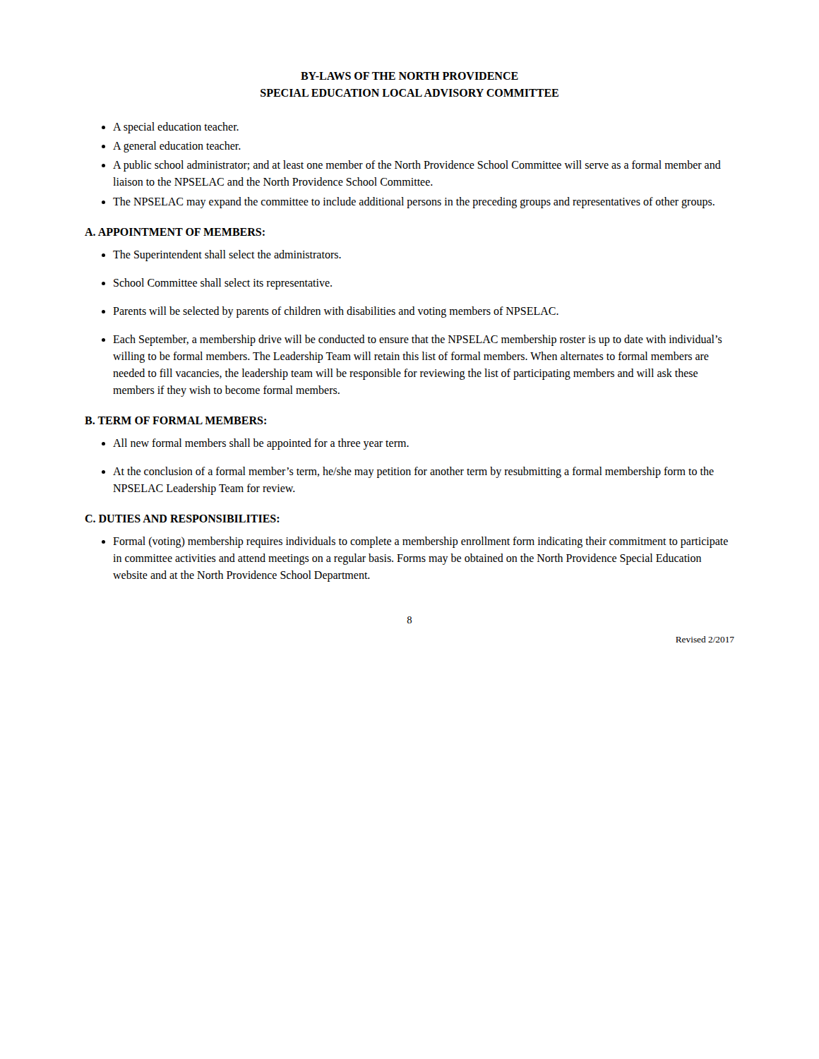BY-LAWS OF THE NORTH PROVIDENCE SPECIAL EDUCATION LOCAL ADVISORY COMMITTEE
A special education teacher.
A general education teacher.
A public school administrator; and at least one member of the North Providence School Committee will serve as a formal member and liaison to the NPSELAC and the North Providence School Committee.
The NPSELAC may expand the committee to include additional persons in the preceding groups and representatives of other groups.
A. APPOINTMENT OF MEMBERS:
The Superintendent shall select the administrators.
School Committee shall select its representative.
Parents will be selected by parents of children with disabilities and voting members of NPSELAC.
Each September, a membership drive will be conducted to ensure that the NPSELAC membership roster is up to date with individual’s willing to be formal members. The Leadership Team will retain this list of formal members. When alternates to formal members are needed to fill vacancies, the leadership team will be responsible for reviewing the list of participating members and will ask these members if they wish to become formal members.
B. TERM OF FORMAL MEMBERS:
All new formal members shall be appointed for a three year term.
At the conclusion of a formal member’s term, he/she may petition for another term by resubmitting a formal membership form to the NPSELAC Leadership Team for review.
C. DUTIES AND RESPONSIBILITIES:
Formal (voting) membership requires individuals to complete a membership enrollment form indicating their commitment to participate in committee activities and attend meetings on a regular basis. Forms may be obtained on the North Providence Special Education website and at the North Providence School Department.
8
Revised 2/2017